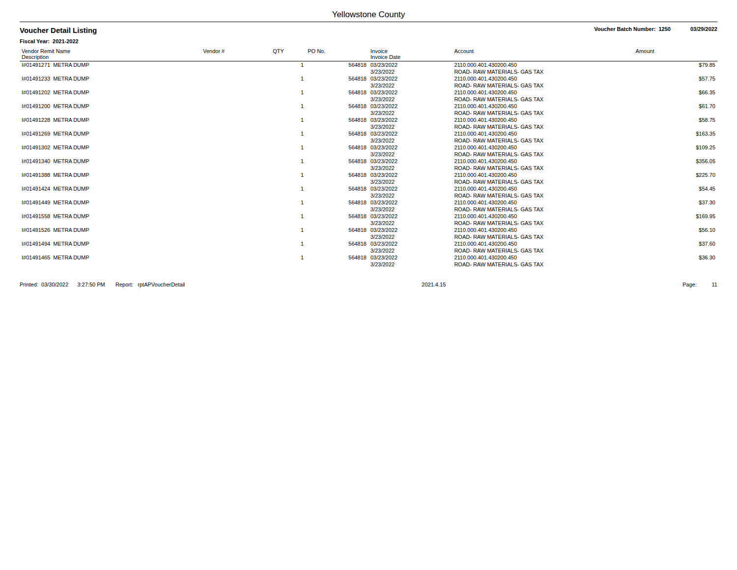Yellowstone County
Voucher Detail Listing
Voucher Batch Number: 1250
03/29/2022
Fiscal Year: 2021-2022
| Vendor Remit Name Description | Vendor # | QTY | PO No. | Invoice Invoice Date | Account | Amount |
| --- | --- | --- | --- | --- | --- | --- |
| I#01491271 METRA DUMP | | 1 | 564818 | 03/23/2022 | 2110.000.401.430200.450 | $79.85 |
| | | | | 3/23/2022 | ROAD- RAW MATERIALS- GAS TAX | |
| I#01491233 METRA DUMP | | 1 | 564818 | 03/23/2022 | 2110.000.401.430200.450 | $57.75 |
| | | | | 3/23/2022 | ROAD- RAW MATERIALS- GAS TAX | |
| I#01491202 METRA DUMP | | 1 | 564818 | 03/23/2022 | 2110.000.401.430200.450 | $66.35 |
| | | | | 3/23/2022 | ROAD- RAW MATERIALS- GAS TAX | |
| I#01491200 METRA DUMP | | 1 | 564818 | 03/23/2022 | 2110.000.401.430200.450 | $61.70 |
| | | | | 3/23/2022 | ROAD- RAW MATERIALS- GAS TAX | |
| I#01491228 METRA DUMP | | 1 | 564818 | 03/23/2022 | 2110.000.401.430200.450 | $58.75 |
| | | | | 3/23/2022 | ROAD- RAW MATERIALS- GAS TAX | |
| I#01491269 METRA DUMP | | 1 | 564818 | 03/23/2022 | 2110.000.401.430200.450 | $163.35 |
| | | | | 3/23/2022 | ROAD- RAW MATERIALS- GAS TAX | |
| I#01491302 METRA DUMP | | 1 | 564818 | 03/23/2022 | 2110.000.401.430200.450 | $109.25 |
| | | | | 3/23/2022 | ROAD- RAW MATERIALS- GAS TAX | |
| I#01491340 METRA DUMP | | 1 | 564818 | 03/23/2022 | 2110.000.401.430200.450 | $356.05 |
| | | | | 3/23/2022 | ROAD- RAW MATERIALS- GAS TAX | |
| I#01491388 METRA DUMP | | 1 | 564818 | 03/23/2022 | 2110.000.401.430200.450 | $225.70 |
| | | | | 3/23/2022 | ROAD- RAW MATERIALS- GAS TAX | |
| I#01491424 METRA DUMP | | 1 | 564818 | 03/23/2022 | 2110.000.401.430200.450 | $54.45 |
| | | | | 3/23/2022 | ROAD- RAW MATERIALS- GAS TAX | |
| I#01491449 METRA DUMP | | 1 | 564818 | 03/23/2022 | 2110.000.401.430200.450 | $37.30 |
| | | | | 3/23/2022 | ROAD- RAW MATERIALS- GAS TAX | |
| I#01491558 METRA DUMP | | 1 | 564818 | 03/23/2022 | 2110.000.401.430200.450 | $169.95 |
| | | | | 3/23/2022 | ROAD- RAW MATERIALS- GAS TAX | |
| I#01491526 METRA DUMP | | 1 | 564818 | 03/23/2022 | 2110.000.401.430200.450 | $56.10 |
| | | | | 3/23/2022 | ROAD- RAW MATERIALS- GAS TAX | |
| I#01491494 METRA DUMP | | 1 | 564818 | 03/23/2022 | 2110.000.401.430200.450 | $37.60 |
| | | | | 3/23/2022 | ROAD- RAW MATERIALS- GAS TAX | |
| I#01491465 METRA DUMP | | 1 | 564818 | 03/23/2022 | 2110.000.401.430200.450 | $36.30 |
| | | | | 3/23/2022 | ROAD- RAW MATERIALS- GAS TAX | |
Printed: 03/30/2022 3:27:50 PM Report: rptAPVoucherDetail
2021.4.15
Page: 11